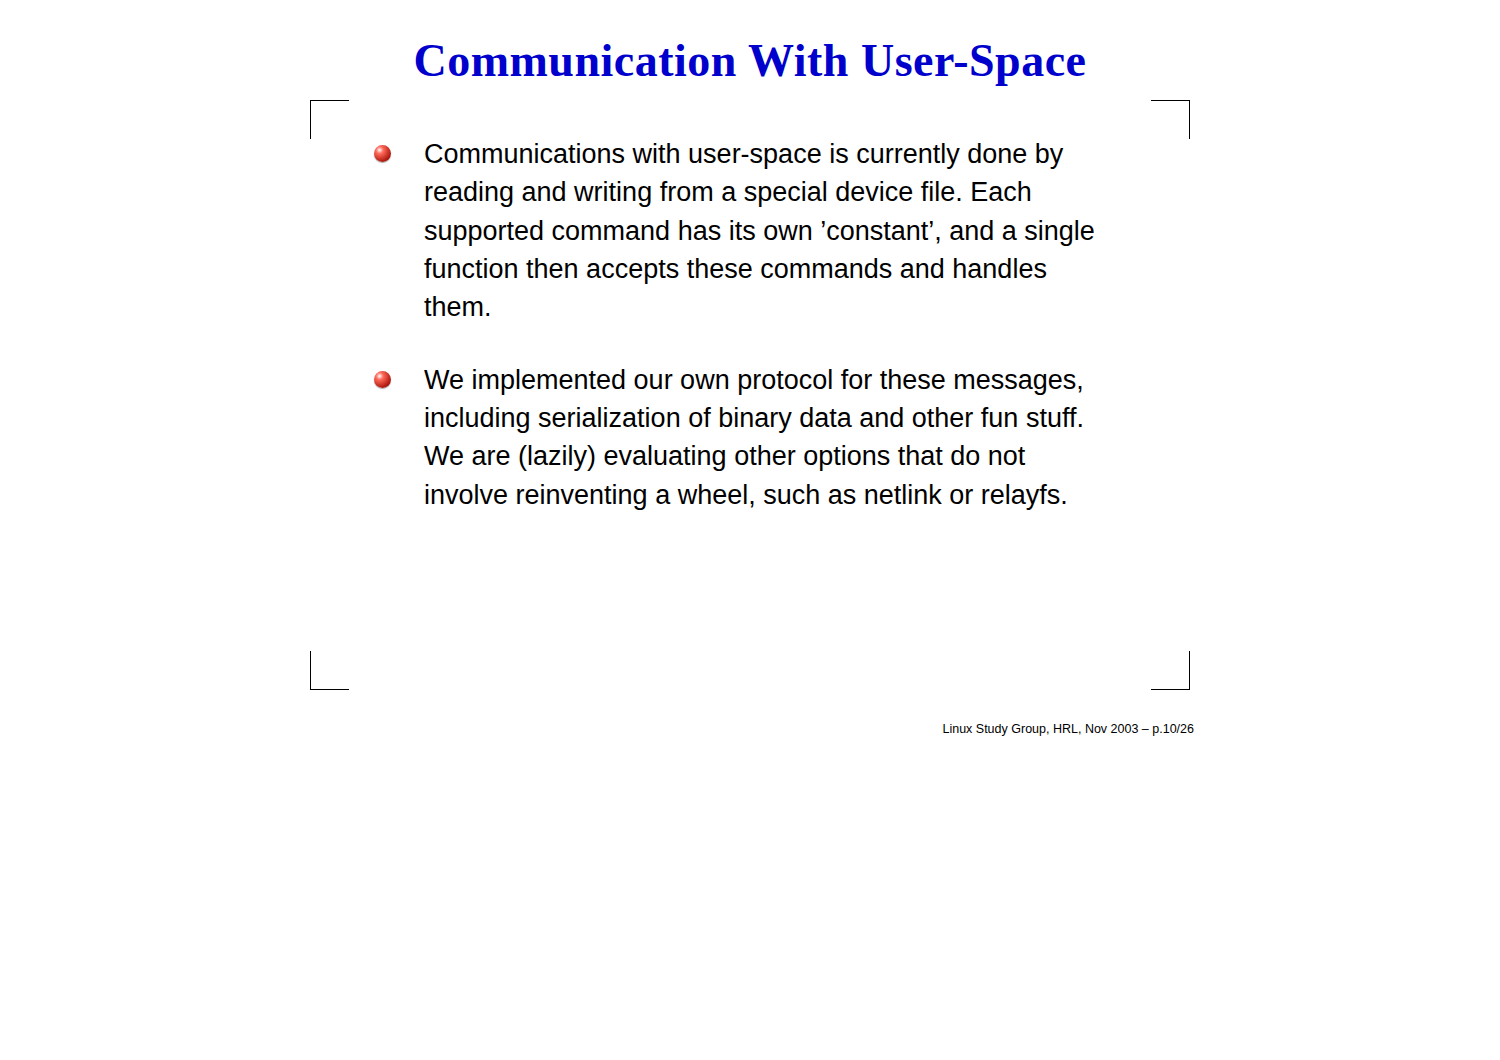Communication With User-Space
Communications with user-space is currently done by reading and writing from a special device file. Each supported command has its own ’constant’, and a single function then accepts these commands and handles them.
We implemented our own protocol for these messages, including serialization of binary data and other fun stuff. We are (lazily) evaluating other options that do not involve reinventing a wheel, such as netlink or relayfs.
Linux Study Group, HRL, Nov 2003 – p.10/26